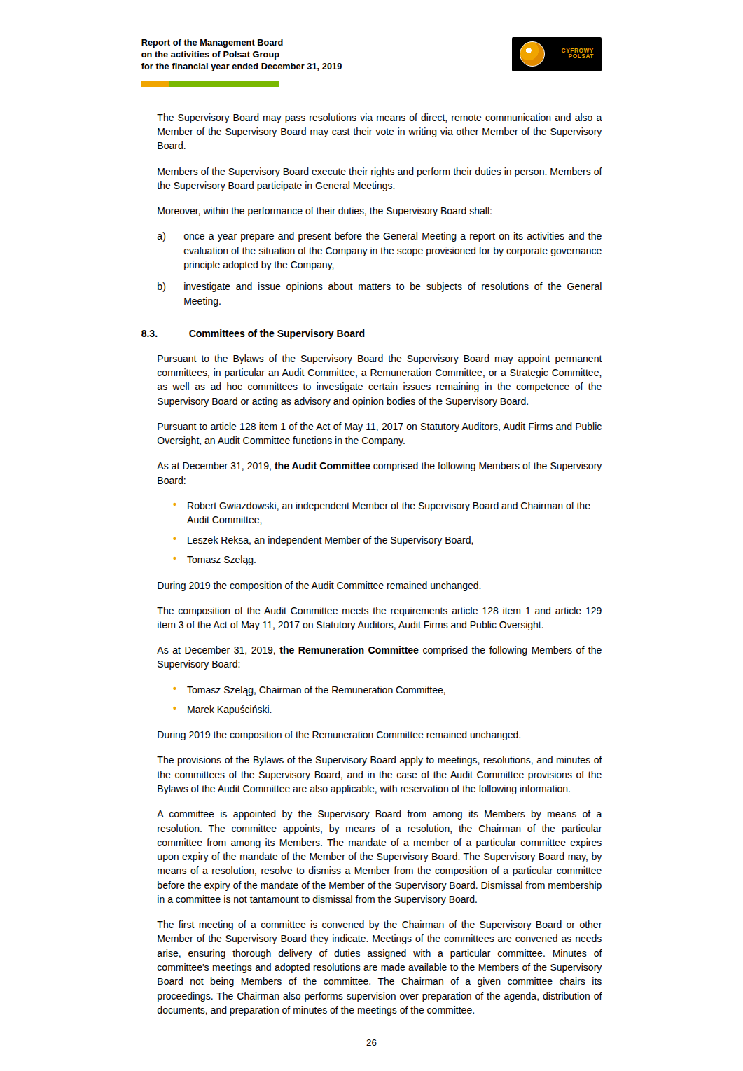Report of the Management Board
on the activities of Polsat Group
for the financial year ended December 31, 2019
CYFROWY
POLSAT
The Supervisory Board may pass resolutions via means of direct, remote communication and also a Member of the Supervisory Board may cast their vote in writing via other Member of the Supervisory Board.
Members of the Supervisory Board execute their rights and perform their duties in person. Members of the Supervisory Board participate in General Meetings.
Moreover, within the performance of their duties, the Supervisory Board shall:
a) once a year prepare and present before the General Meeting a report on its activities and the evaluation of the situation of the Company in the scope provisioned for by corporate governance principle adopted by the Company,
b) investigate and issue opinions about matters to be subjects of resolutions of the General Meeting.
8.3. Committees of the Supervisory Board
Pursuant to the Bylaws of the Supervisory Board the Supervisory Board may appoint permanent committees, in particular an Audit Committee, a Remuneration Committee, or a Strategic Committee, as well as ad hoc committees to investigate certain issues remaining in the competence of the Supervisory Board or acting as advisory and opinion bodies of the Supervisory Board.
Pursuant to article 128 item 1 of the Act of May 11, 2017 on Statutory Auditors, Audit Firms and Public Oversight, an Audit Committee functions in the Company.
As at December 31, 2019, the Audit Committee comprised the following Members of the Supervisory Board:
•Robert Gwiazdowski, an independent Member of the Supervisory Board and Chairman of the Audit Committee,
•Leszek Reksa, an independent Member of the Supervisory Board,
•Tomasz Szeląg.
During 2019 the composition of the Audit Committee remained unchanged.
The composition of the Audit Committee meets the requirements article 128 item 1 and article 129 item 3 of the Act of May 11, 2017 on Statutory Auditors, Audit Firms and Public Oversight.
As at December 31, 2019, the Remuneration Committee comprised the following Members of the Supervisory Board:
•Tomasz Szeląg, Chairman of the Remuneration Committee,
•Marek Kapuściński.
During 2019 the composition of the Remuneration Committee remained unchanged.
The provisions of the Bylaws of the Supervisory Board apply to meetings, resolutions, and minutes of the committees of the Supervisory Board, and in the case of the Audit Committee provisions of the Bylaws of the Audit Committee are also applicable, with reservation of the following information.
A committee is appointed by the Supervisory Board from among its Members by means of a resolution. The committee appoints, by means of a resolution, the Chairman of the particular committee from among its Members. The mandate of a member of a particular committee expires upon expiry of the mandate of the Member of the Supervisory Board. The Supervisory Board may, by means of a resolution, resolve to dismiss a Member from the composition of a particular committee before the expiry of the mandate of the Member of the Supervisory Board. Dismissal from membership in a committee is not tantamount to dismissal from the Supervisory Board.
The first meeting of a committee is convened by the Chairman of the Supervisory Board or other Member of the Supervisory Board they indicate. Meetings of the committees are convened as needs arise, ensuring thorough delivery of duties assigned with a particular committee. Minutes of committee's meetings and adopted resolutions are made available to the Members of the Supervisory Board not being Members of the committee. The Chairman of a given committee chairs its proceedings. The Chairman also performs supervision over preparation of the agenda, distribution of documents, and preparation of minutes of the meetings of the committee.
26